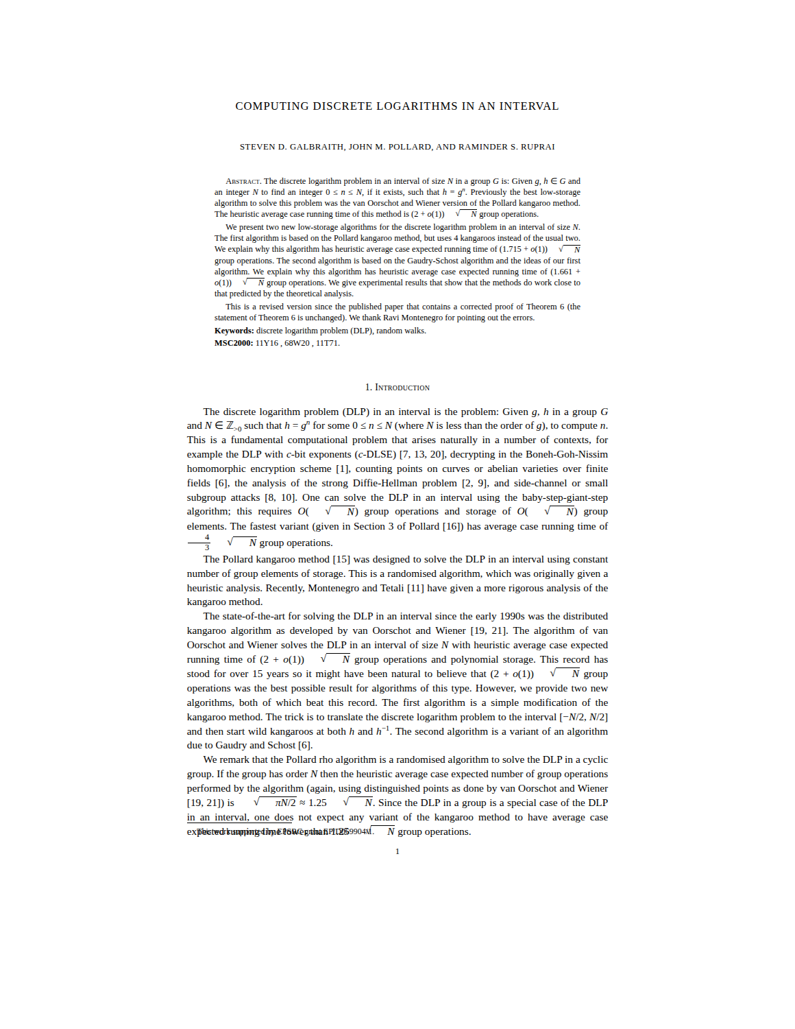Computing Discrete Logarithms in an Interval
Steven D. Galbraith, John M. Pollard, and Raminder S. Ruprai
Abstract. The discrete logarithm problem in an interval of size N in a group G is: Given g, h ∈ G and an integer N to find an integer 0 ≤ n ≤ N, if it exists, such that h = gn. Previously the best low-storage algorithm to solve this problem was the van Oorschot and Wiener version of the Pollard kangaroo method. The heuristic average case running time of this method is (2 + o(1))N group operations.
We present two new low-storage algorithms for the discrete logarithm problem in an interval of size N. The first algorithm is based on the Pollard kangaroo method, but uses 4 kangaroos instead of the usual two. We explain why this algorithm has heuristic average case expected running time of (1.715 + o(1))N group operations. The second algorithm is based on the Gaudry-Schost algorithm and the ideas of our first algorithm. We explain why this algorithm has heuristic average case expected running time of (1.661 + o(1))N group operations. We give experimental results that show that the methods do work close to that predicted by the theoretical analysis.
This is a revised version since the published paper that contains a corrected proof of Theorem 6 (the statement of Theorem 6 is unchanged). We thank Ravi Montenegro for pointing out the errors.
Keywords: discrete logarithm problem (DLP), random walks.
MSC2000: 11Y16 , 68W20 , 11T71.
1. Introduction
The discrete logarithm problem (DLP) in an interval is the problem: Given g, h in a group G and N ∈ ℤ>0 such that h = gn for some 0 ≤ n ≤ N (where N is less than the order of g), to compute n. This is a fundamental computational problem that arises naturally in a number of contexts, for example the DLP with c-bit exponents (c-DLSE) [7, 13, 20], decrypting in the Boneh-Goh-Nissim homomorphic encryption scheme [1], counting points on curves or abelian varieties over finite fields [6], the analysis of the strong Diffie-Hellman problem [2, 9], and side-channel or small subgroup attacks [8, 10]. One can solve the DLP in an interval using the baby-step-giant-step algorithm; this requires O(N) group operations and storage of O(N) group elements. The fastest variant (given in Section 3 of Pollard [16]) has average case running time of 43 N group operations.
The Pollard kangaroo method [15] was designed to solve the DLP in an interval using constant number of group elements of storage. This is a randomised algorithm, which was originally given a heuristic analysis. Recently, Montenegro and Tetali [11] have given a more rigorous analysis of the kangaroo method.
The state-of-the-art for solving the DLP in an interval since the early 1990s was the distributed kangaroo algorithm as developed by van Oorschot and Wiener [19, 21]. The algorithm of van Oorschot and Wiener solves the DLP in an interval of size N with heuristic average case expected running time of (2 + o(1))N group operations and polynomial storage. This record has stood for over 15 years so it might have been natural to believe that (2 + o(1))N group operations was the best possible result for algorithms of this type. However, we provide two new algorithms, both of which beat this record. The first algorithm is a simple modification of the kangaroo method. The trick is to translate the discrete logarithm problem to the interval [−N/2, N/2] and then start wild kangaroos at both h and h−1. The second algorithm is a variant of an algorithm due to Gaudry and Schost [6].
We remark that the Pollard rho algorithm is a randomised algorithm to solve the DLP in a cyclic group. If the group has order N then the heuristic average case expected number of group operations performed by the algorithm (again, using distinguished points as done by van Oorschot and Wiener [19, 21]) is πN/2 ≈ 1.25N. Since the DLP in a group is a special case of the DLP in an interval, one does not expect any variant of the kangaroo method to have average case expected running time lower than 1.25N group operations.
This work supported by EPSRC grant EP/D069904/1.
1